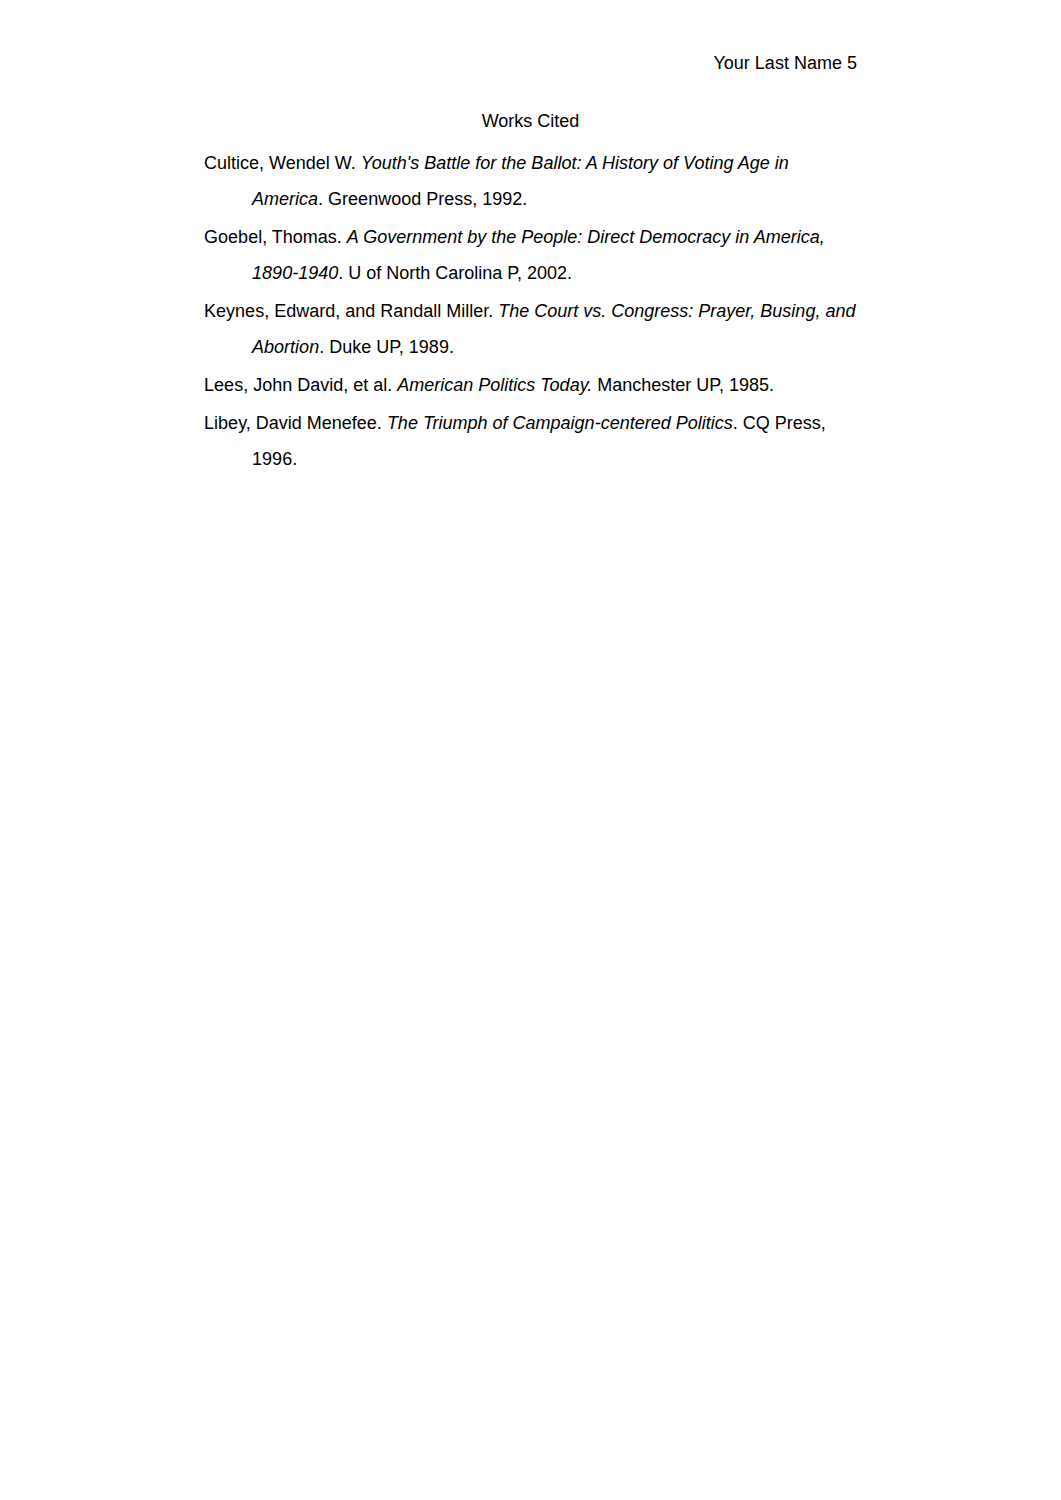Your Last Name 5
Works Cited
Cultice, Wendel W. Youth's Battle for the Ballot: A History of Voting Age in America. Greenwood Press, 1992.
Goebel, Thomas. A Government by the People: Direct Democracy in America, 1890-1940. U of North Carolina P, 2002.
Keynes, Edward, and Randall Miller. The Court vs. Congress: Prayer, Busing, and Abortion. Duke UP, 1989.
Lees, John David, et al. American Politics Today. Manchester UP, 1985.
Libey, David Menefee. The Triumph of Campaign-centered Politics. CQ Press, 1996.